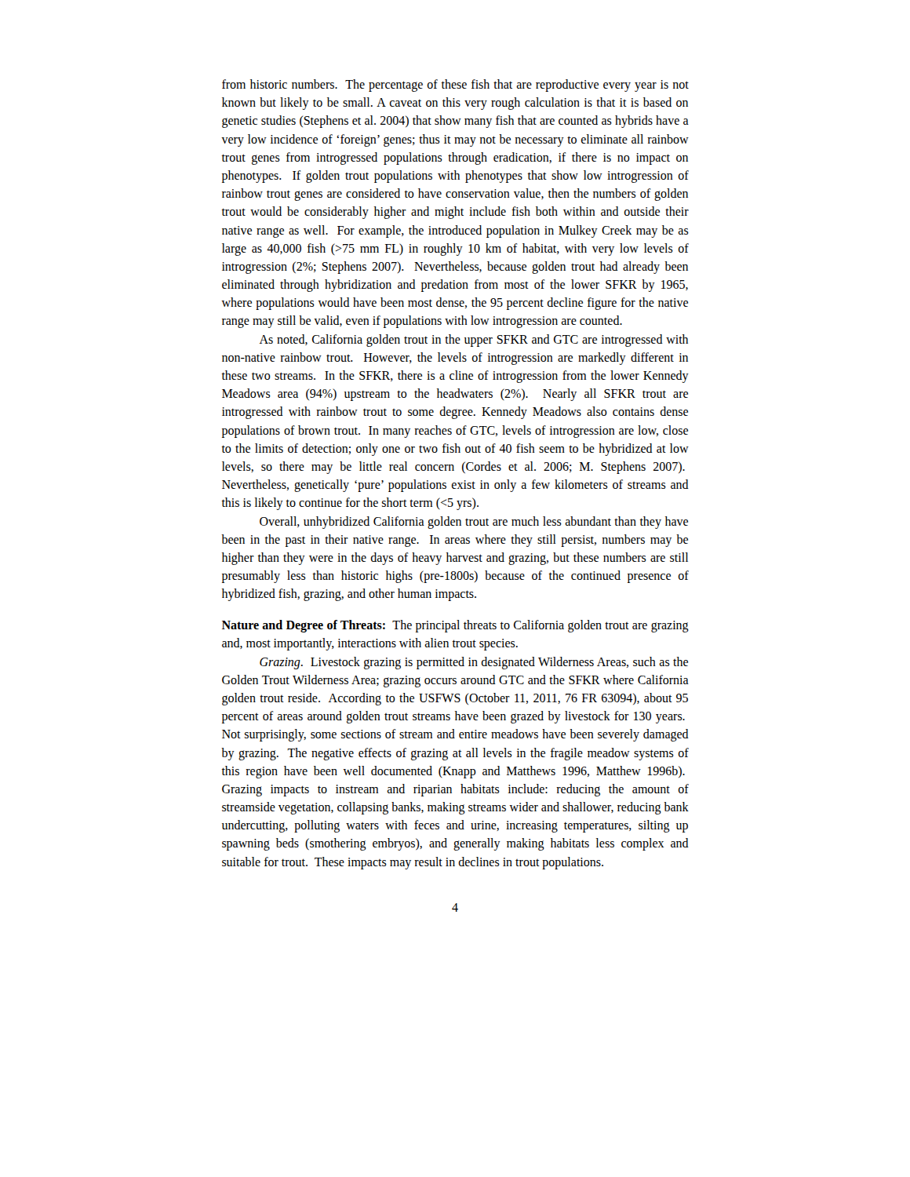from historic numbers. The percentage of these fish that are reproductive every year is not known but likely to be small. A caveat on this very rough calculation is that it is based on genetic studies (Stephens et al. 2004) that show many fish that are counted as hybrids have a very low incidence of ‘foreign’ genes; thus it may not be necessary to eliminate all rainbow trout genes from introgressed populations through eradication, if there is no impact on phenotypes. If golden trout populations with phenotypes that show low introgression of rainbow trout genes are considered to have conservation value, then the numbers of golden trout would be considerably higher and might include fish both within and outside their native range as well. For example, the introduced population in Mulkey Creek may be as large as 40,000 fish (>75 mm FL) in roughly 10 km of habitat, with very low levels of introgression (2%; Stephens 2007). Nevertheless, because golden trout had already been eliminated through hybridization and predation from most of the lower SFKR by 1965, where populations would have been most dense, the 95 percent decline figure for the native range may still be valid, even if populations with low introgression are counted.
As noted, California golden trout in the upper SFKR and GTC are introgressed with non-native rainbow trout. However, the levels of introgression are markedly different in these two streams. In the SFKR, there is a cline of introgression from the lower Kennedy Meadows area (94%) upstream to the headwaters (2%). Nearly all SFKR trout are introgressed with rainbow trout to some degree. Kennedy Meadows also contains dense populations of brown trout. In many reaches of GTC, levels of introgression are low, close to the limits of detection; only one or two fish out of 40 fish seem to be hybridized at low levels, so there may be little real concern (Cordes et al. 2006; M. Stephens 2007). Nevertheless, genetically ‘pure’ populations exist in only a few kilometers of streams and this is likely to continue for the short term (<5 yrs).
Overall, unhybridized California golden trout are much less abundant than they have been in the past in their native range. In areas where they still persist, numbers may be higher than they were in the days of heavy harvest and grazing, but these numbers are still presumably less than historic highs (pre-1800s) because of the continued presence of hybridized fish, grazing, and other human impacts.
Nature and Degree of Threats: The principal threats to California golden trout are grazing and, most importantly, interactions with alien trout species.
Grazing. Livestock grazing is permitted in designated Wilderness Areas, such as the Golden Trout Wilderness Area; grazing occurs around GTC and the SFKR where California golden trout reside. According to the USFWS (October 11, 2011, 76 FR 63094), about 95 percent of areas around golden trout streams have been grazed by livestock for 130 years. Not surprisingly, some sections of stream and entire meadows have been severely damaged by grazing. The negative effects of grazing at all levels in the fragile meadow systems of this region have been well documented (Knapp and Matthews 1996, Matthew 1996b). Grazing impacts to instream and riparian habitats include: reducing the amount of streamside vegetation, collapsing banks, making streams wider and shallower, reducing bank undercutting, polluting waters with feces and urine, increasing temperatures, silting up spawning beds (smothering embryos), and generally making habitats less complex and suitable for trout. These impacts may result in declines in trout populations.
4